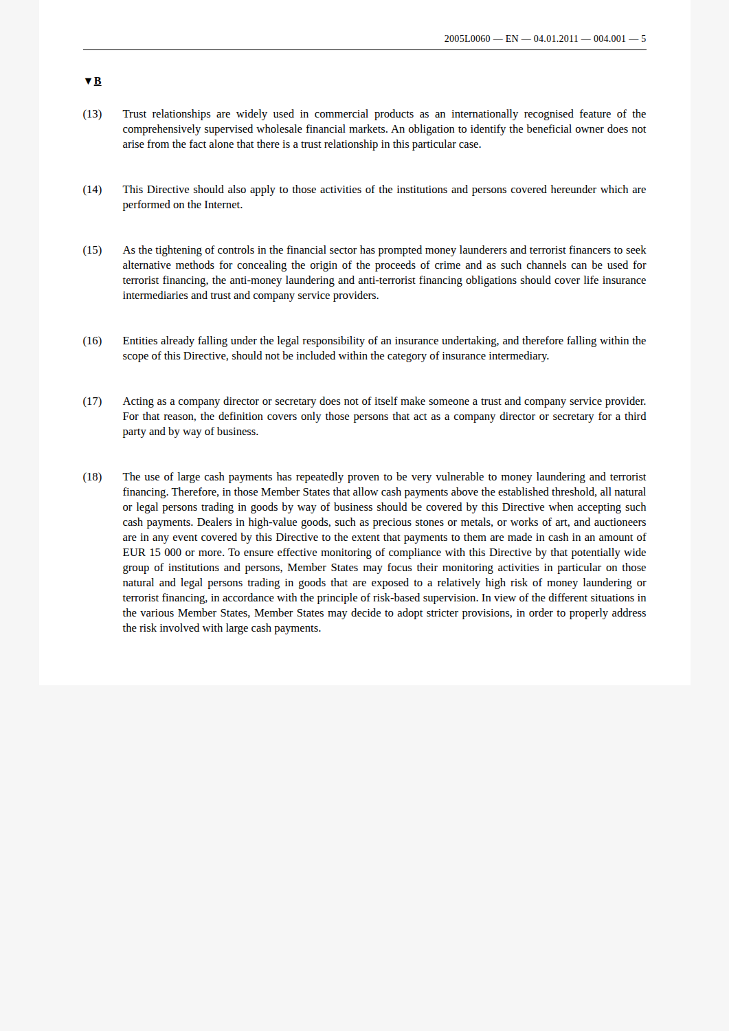2005L0060 — EN — 04.01.2011 — 004.001 — 5
▼B
(13)
Trust relationships are widely used in commercial products as an internationally recognised feature of the comprehensively supervised wholesale financial markets. An obligation to identify the beneficial owner does not arise from the fact alone that there is a trust relationship in this particular case.
(14)
This Directive should also apply to those activities of the institutions and persons covered hereunder which are performed on the Internet.
(15)
As the tightening of controls in the financial sector has prompted money launderers and terrorist financers to seek alternative methods for concealing the origin of the proceeds of crime and as such channels can be used for terrorist financing, the anti-money laundering and anti-terrorist financing obligations should cover life insurance intermediaries and trust and company service providers.
(16)
Entities already falling under the legal responsibility of an insurance undertaking, and therefore falling within the scope of this Directive, should not be included within the category of insurance intermediary.
(17)
Acting as a company director or secretary does not of itself make someone a trust and company service provider. For that reason, the definition covers only those persons that act as a company director or secretary for a third party and by way of business.
(18)
The use of large cash payments has repeatedly proven to be very vulnerable to money laundering and terrorist financing. Therefore, in those Member States that allow cash payments above the established threshold, all natural or legal persons trading in goods by way of business should be covered by this Directive when accepting such cash payments. Dealers in high-value goods, such as precious stones or metals, or works of art, and auctioneers are in any event covered by this Directive to the extent that payments to them are made in cash in an amount of EUR 15 000 or more. To ensure effective monitoring of compliance with this Directive by that potentially wide group of institutions and persons, Member States may focus their monitoring activities in particular on those natural and legal persons trading in goods that are exposed to a relatively high risk of money laundering or terrorist financing, in accordance with the principle of risk-based supervision. In view of the different situations in the various Member States, Member States may decide to adopt stricter provisions, in order to properly address the risk involved with large cash payments.